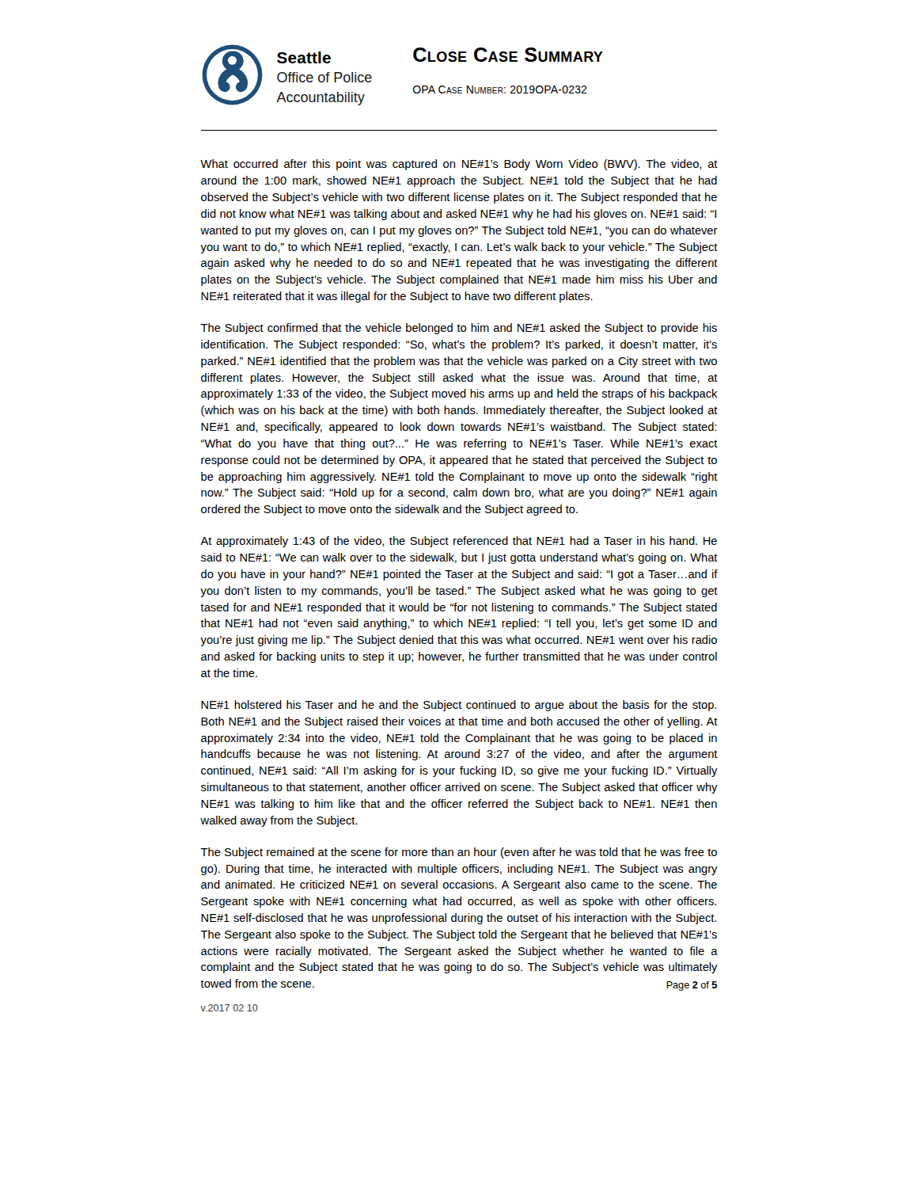Seattle
Office of Police
Accountability
Close Case Summary
OPA Case Number: 2019OPA-0232
What occurred after this point was captured on NE#1’s Body Worn Video (BWV). The video, at around the 1:00 mark, showed NE#1 approach the Subject. NE#1 told the Subject that he had observed the Subject’s vehicle with two different license plates on it. The Subject responded that he did not know what NE#1 was talking about and asked NE#1 why he had his gloves on. NE#1 said: “I wanted to put my gloves on, can I put my gloves on?” The Subject told NE#1, “you can do whatever you want to do,” to which NE#1 replied, “exactly, I can. Let’s walk back to your vehicle.” The Subject again asked why he needed to do so and NE#1 repeated that he was investigating the different plates on the Subject’s vehicle. The Subject complained that NE#1 made him miss his Uber and NE#1 reiterated that it was illegal for the Subject to have two different plates.
The Subject confirmed that the vehicle belonged to him and NE#1 asked the Subject to provide his identification. The Subject responded: “So, what’s the problem? It’s parked, it doesn’t matter, it’s parked.” NE#1 identified that the problem was that the vehicle was parked on a City street with two different plates. However, the Subject still asked what the issue was. Around that time, at approximately 1:33 of the video, the Subject moved his arms up and held the straps of his backpack (which was on his back at the time) with both hands. Immediately thereafter, the Subject looked at NE#1 and, specifically, appeared to look down towards NE#1’s waistband. The Subject stated: “What do you have that thing out?...” He was referring to NE#1’s Taser. While NE#1’s exact response could not be determined by OPA, it appeared that he stated that perceived the Subject to be approaching him aggressively. NE#1 told the Complainant to move up onto the sidewalk “right now.” The Subject said: “Hold up for a second, calm down bro, what are you doing?” NE#1 again ordered the Subject to move onto the sidewalk and the Subject agreed to.
At approximately 1:43 of the video, the Subject referenced that NE#1 had a Taser in his hand. He said to NE#1: “We can walk over to the sidewalk, but I just gotta understand what’s going on. What do you have in your hand?” NE#1 pointed the Taser at the Subject and said: “I got a Taser…and if you don’t listen to my commands, you’ll be tased.” The Subject asked what he was going to get tased for and NE#1 responded that it would be “for not listening to commands.” The Subject stated that NE#1 had not “even said anything,” to which NE#1 replied: “I tell you, let’s get some ID and you’re just giving me lip.” The Subject denied that this was what occurred. NE#1 went over his radio and asked for backing units to step it up; however, he further transmitted that he was under control at the time.
NE#1 holstered his Taser and he and the Subject continued to argue about the basis for the stop. Both NE#1 and the Subject raised their voices at that time and both accused the other of yelling. At approximately 2:34 into the video, NE#1 told the Complainant that he was going to be placed in handcuffs because he was not listening. At around 3:27 of the video, and after the argument continued, NE#1 said: “All I’m asking for is your fucking ID, so give me your fucking ID.” Virtually simultaneous to that statement, another officer arrived on scene. The Subject asked that officer why NE#1 was talking to him like that and the officer referred the Subject back to NE#1. NE#1 then walked away from the Subject.
The Subject remained at the scene for more than an hour (even after he was told that he was free to go). During that time, he interacted with multiple officers, including NE#1. The Subject was angry and animated. He criticized NE#1 on several occasions. A Sergeant also came to the scene. The Sergeant spoke with NE#1 concerning what had occurred, as well as spoke with other officers. NE#1 self-disclosed that he was unprofessional during the outset of his interaction with the Subject. The Sergeant also spoke to the Subject. The Subject told the Sergeant that he believed that NE#1’s actions were racially motivated. The Sergeant asked the Subject whether he wanted to file a complaint and the Subject stated that he was going to do so. The Subject’s vehicle was ultimately towed from the scene.
Page 2 of 5
v.2017 02 10